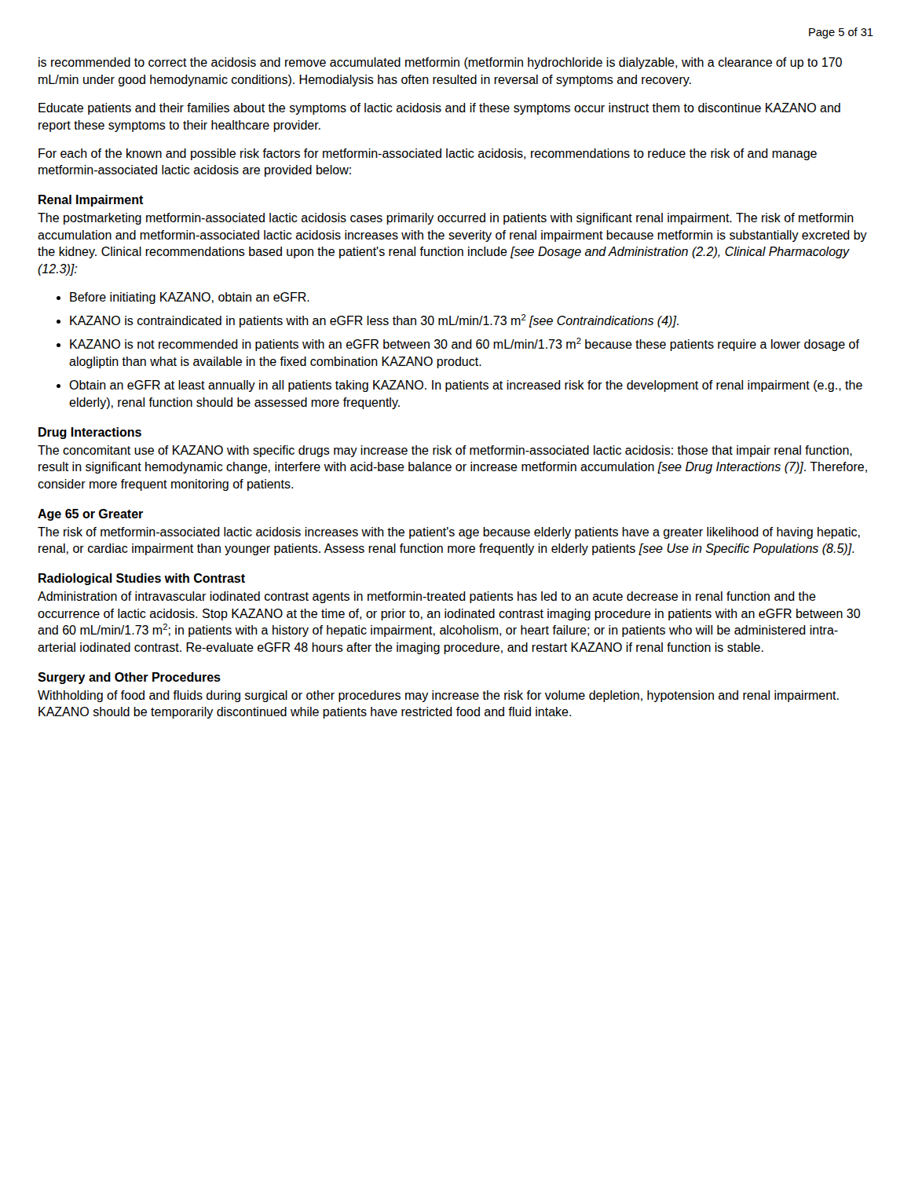Page 5 of 31
is recommended to correct the acidosis and remove accumulated metformin (metformin hydrochloride is dialyzable, with a clearance of up to 170 mL/min under good hemodynamic conditions). Hemodialysis has often resulted in reversal of symptoms and recovery.
Educate patients and their families about the symptoms of lactic acidosis and if these symptoms occur instruct them to discontinue KAZANO and report these symptoms to their healthcare provider.
For each of the known and possible risk factors for metformin-associated lactic acidosis, recommendations to reduce the risk of and manage metformin-associated lactic acidosis are provided below:
Renal Impairment
The postmarketing metformin-associated lactic acidosis cases primarily occurred in patients with significant renal impairment. The risk of metformin accumulation and metformin-associated lactic acidosis increases with the severity of renal impairment because metformin is substantially excreted by the kidney. Clinical recommendations based upon the patient's renal function include [see Dosage and Administration (2.2), Clinical Pharmacology (12.3)]:
Before initiating KAZANO, obtain an eGFR.
KAZANO is contraindicated in patients with an eGFR less than 30 mL/min/1.73 m2 [see Contraindications (4)].
KAZANO is not recommended in patients with an eGFR between 30 and 60 mL/min/1.73 m2 because these patients require a lower dosage of alogliptin than what is available in the fixed combination KAZANO product.
Obtain an eGFR at least annually in all patients taking KAZANO. In patients at increased risk for the development of renal impairment (e.g., the elderly), renal function should be assessed more frequently.
Drug Interactions
The concomitant use of KAZANO with specific drugs may increase the risk of metformin-associated lactic acidosis: those that impair renal function, result in significant hemodynamic change, interfere with acid-base balance or increase metformin accumulation [see Drug Interactions (7)]. Therefore, consider more frequent monitoring of patients.
Age 65 or Greater
The risk of metformin-associated lactic acidosis increases with the patient's age because elderly patients have a greater likelihood of having hepatic, renal, or cardiac impairment than younger patients. Assess renal function more frequently in elderly patients [see Use in Specific Populations (8.5)].
Radiological Studies with Contrast
Administration of intravascular iodinated contrast agents in metformin-treated patients has led to an acute decrease in renal function and the occurrence of lactic acidosis. Stop KAZANO at the time of, or prior to, an iodinated contrast imaging procedure in patients with an eGFR between 30 and 60 mL/min/1.73 m2; in patients with a history of hepatic impairment, alcoholism, or heart failure; or in patients who will be administered intra-arterial iodinated contrast. Re-evaluate eGFR 48 hours after the imaging procedure, and restart KAZANO if renal function is stable.
Surgery and Other Procedures
Withholding of food and fluids during surgical or other procedures may increase the risk for volume depletion, hypotension and renal impairment. KAZANO should be temporarily discontinued while patients have restricted food and fluid intake.